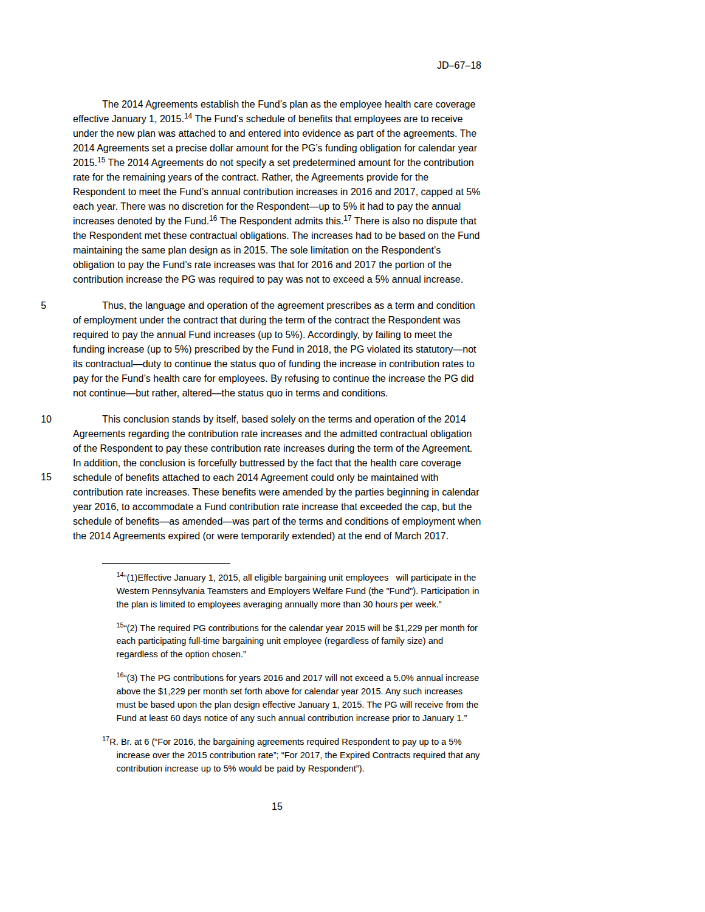JD–67–18
The 2014 Agreements establish the Fund’s plan as the employee health care coverage effective January 1, 2015.14 The Fund’s schedule of benefits that employees are to receive under the new plan was attached to and entered into evidence as part of the agreements. The 2014 Agreements set a precise dollar amount for the PG’s funding obligation for calendar year 2015.15 The 2014 Agreements do not specify a set predetermined amount for the contribution rate for the remaining years of the contract. Rather, the Agreements provide for the Respondent to meet the Fund’s annual contribution increases in 2016 and 2017, capped at 5% each year. There was no discretion for the Respondent—up to 5% it had to pay the annual increases denoted by the Fund.16 The Respondent admits this.17 There is also no dispute that the Respondent met these contractual obligations. The increases had to be based on the Fund maintaining the same plan design as in 2015. The sole limitation on the Respondent’s obligation to pay the Fund’s rate increases was that for 2016 and 2017 the portion of the contribution increase the PG was required to pay was not to exceed a 5% annual increase.
5
Thus, the language and operation of the agreement prescribes as a term and condition of employment under the contract that during the term of the contract the Respondent was required to pay the annual Fund increases (up to 5%). Accordingly, by failing to meet the funding increase (up to 5%) prescribed by the Fund in 2018, the PG violated its statutory—not its contractual—duty to continue the status quo of funding the increase in contribution rates to pay for the Fund’s health care for employees. By refusing to continue the increase the PG did not continue—but rather, altered—the status quo in terms and conditions.
10
This conclusion stands by itself, based solely on the terms and operation of the 2014 Agreements regarding the contribution rate increases and the admitted contractual obligation of the Respondent to pay these contribution rate increases during the term of the Agreement. In addition, the conclusion is forcefully buttressed by the fact that the health care coverage schedule of benefits attached to each 2014 Agreement could only be maintained with contribution rate increases. These benefits were amended by the parties beginning in calendar year 2016, to accommodate a Fund contribution rate increase that exceeded the cap, but the schedule of benefits—as amended—was part of the terms and conditions of employment when the 2014 Agreements expired (or were temporarily extended) at the end of March 2017.
15
14“(1)Effective January 1, 2015, all eligible bargaining unit employees will participate in the Western Pennsylvania Teamsters and Employers Welfare Fund (the "Fund"). Participation in the plan is limited to employees averaging annually more than 30 hours per week.”
15“(2) The required PG contributions for the calendar year 2015 will be $1,229 per month for each participating full-time bargaining unit employee (regardless of family size) and regardless of the option chosen.”
16“(3) The PG contributions for years 2016 and 2017 will not exceed a 5.0% annual increase above the $1,229 per month set forth above for calendar year 2015. Any such increases must be based upon the plan design effective January 1, 2015. The PG will receive from the Fund at least 60 days notice of any such annual contribution increase prior to January 1.”
17 R. Br. at 6 (“For 2016, the bargaining agreements required Respondent to pay up to a 5% increase over the 2015 contribution rate”; “For 2017, the Expired Contracts required that any contribution increase up to 5% would be paid by Respondent”).
15